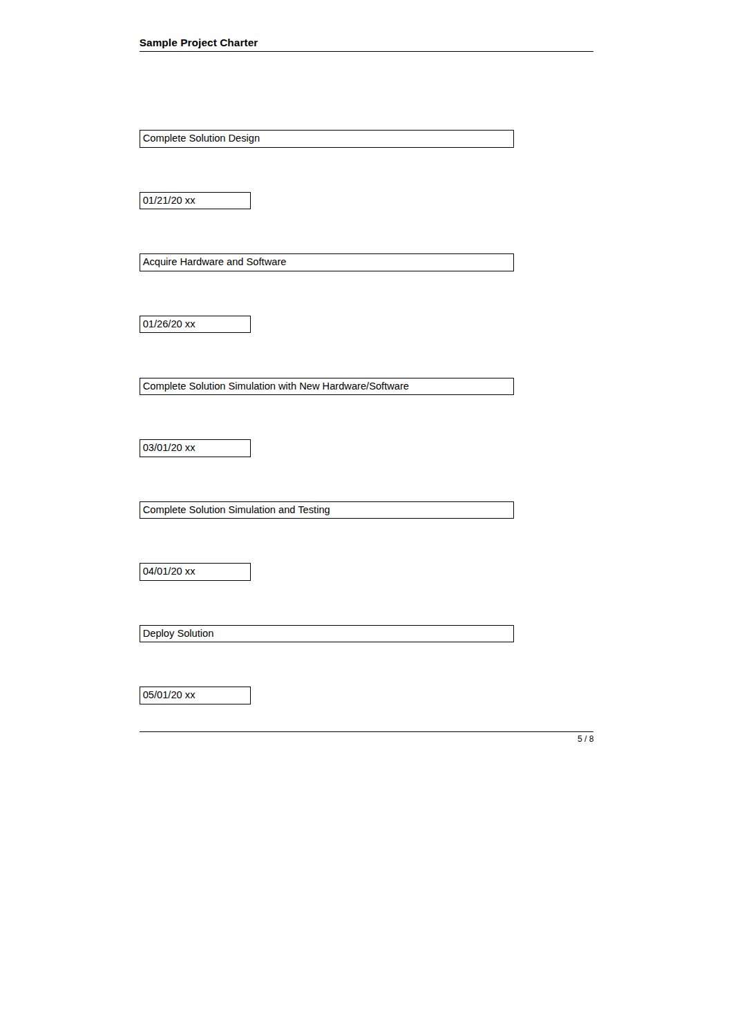Sample Project Charter
Complete Solution Design
01/21/20 xx
Acquire Hardware and Software
01/26/20 xx
Complete Solution Simulation with New Hardware/Software
03/01/20 xx
Complete Solution Simulation and Testing
04/01/20 xx
Deploy Solution
05/01/20 xx
5 / 8